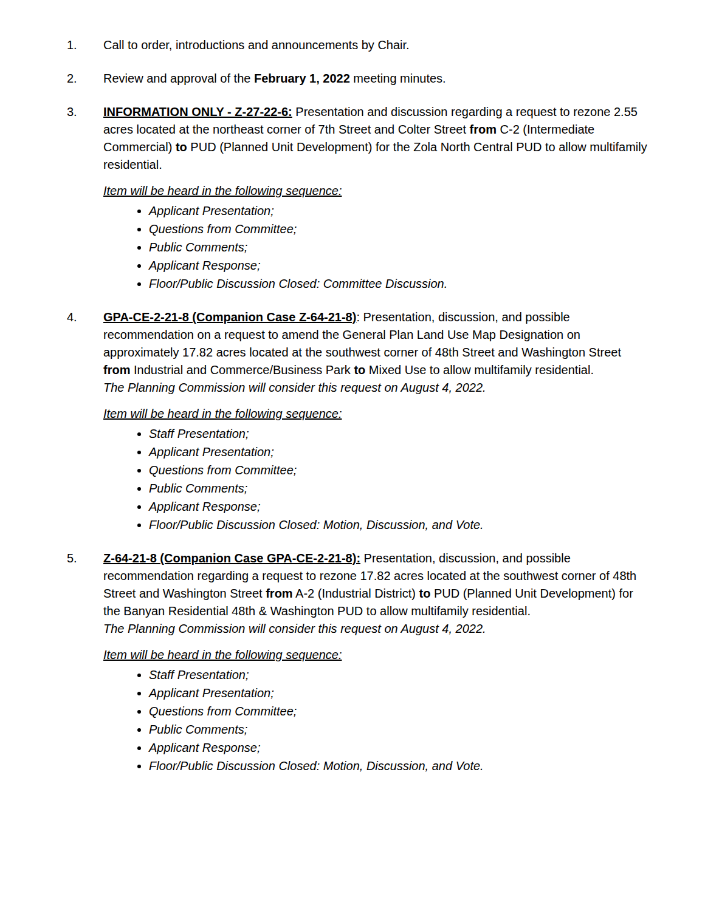1.
Call to order, introductions and announcements by Chair.
2.
Review and approval of the February 1, 2022 meeting minutes.
3.
INFORMATION ONLY - Z-27-22-6: Presentation and discussion regarding a request to rezone 2.55 acres located at the northeast corner of 7th Street and Colter Street from C-2 (Intermediate Commercial) to PUD (Planned Unit Development) for the Zola North Central PUD to allow multifamily residential.
Item will be heard in the following sequence:
Applicant Presentation;
Questions from Committee;
Public Comments;
Applicant Response;
Floor/Public Discussion Closed: Committee Discussion.
4.
GPA-CE-2-21-8 (Companion Case Z-64-21-8): Presentation, discussion, and possible recommendation on a request to amend the General Plan Land Use Map Designation on approximately 17.82 acres located at the southwest corner of 48th Street and Washington Street from Industrial and Commerce/Business Park to Mixed Use to allow multifamily residential.
The Planning Commission will consider this request on August 4, 2022.
Item will be heard in the following sequence:
Staff Presentation;
Applicant Presentation;
Questions from Committee;
Public Comments;
Applicant Response;
Floor/Public Discussion Closed: Motion, Discussion, and Vote.
5.
Z-64-21-8 (Companion Case GPA-CE-2-21-8): Presentation, discussion, and possible recommendation regarding a request to rezone 17.82 acres located at the southwest corner of 48th Street and Washington Street from A-2 (Industrial District) to PUD (Planned Unit Development) for the Banyan Residential 48th & Washington PUD to allow multifamily residential.
The Planning Commission will consider this request on August 4, 2022.
Item will be heard in the following sequence:
Staff Presentation;
Applicant Presentation;
Questions from Committee;
Public Comments;
Applicant Response;
Floor/Public Discussion Closed: Motion, Discussion, and Vote.